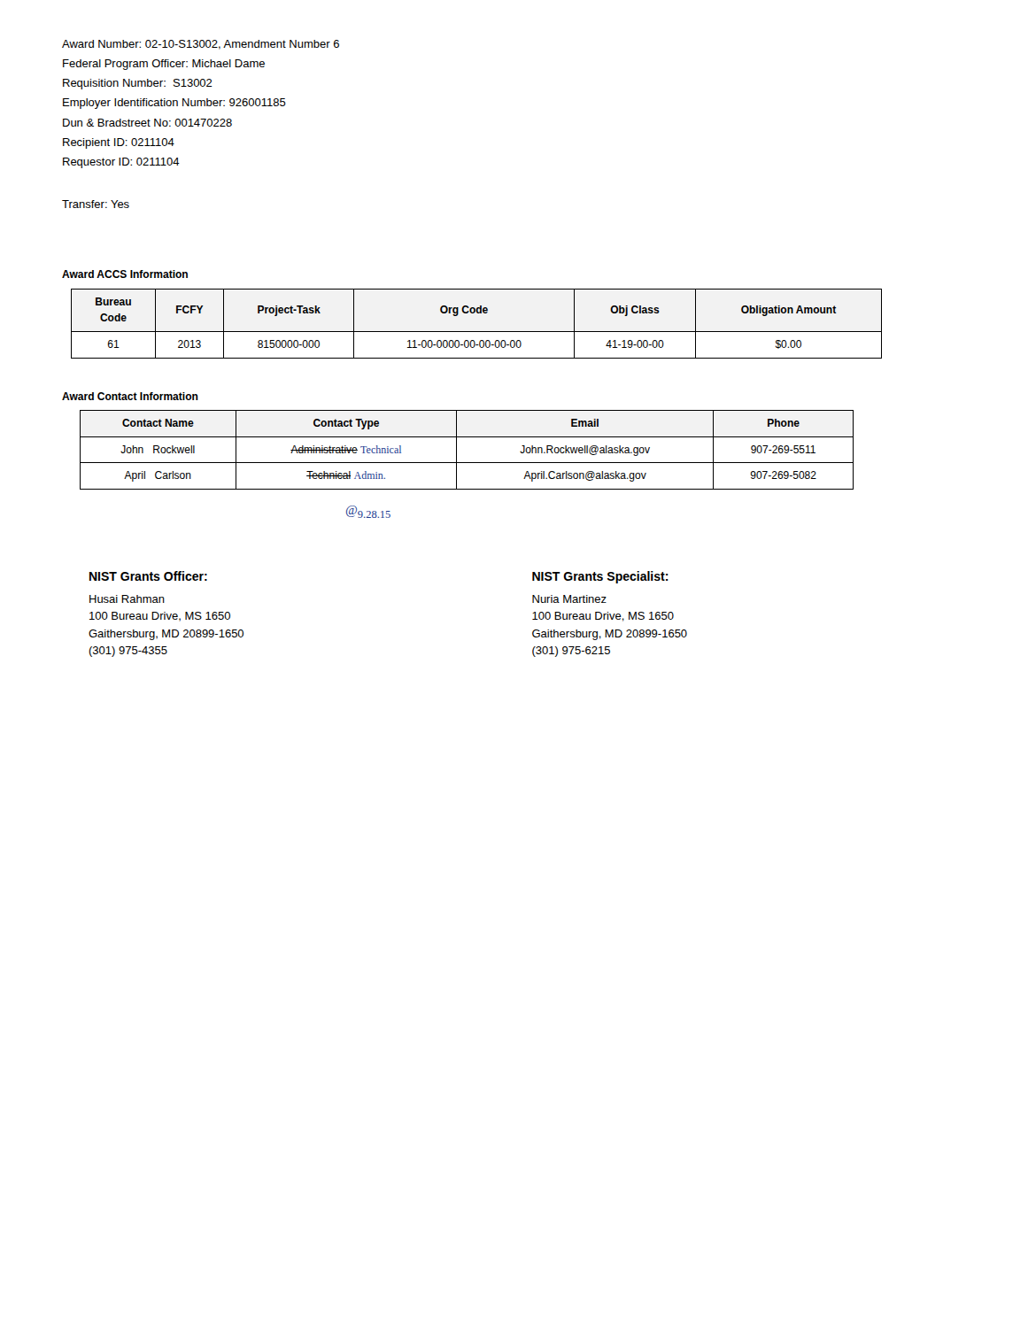Award Number: 02-10-S13002, Amendment Number 6
Federal Program Officer: Michael Dame
Requisition Number: S13002
Employer Identification Number: 926001185
Dun & Bradstreet No: 001470228
Recipient ID: 0211104
Requestor ID: 0211104
Transfer: Yes
Award ACCS Information
| Bureau Code | FCFY | Project-Task | Org Code | Obj Class | Obligation Amount |
| --- | --- | --- | --- | --- | --- |
| 61 | 2013 | 8150000-000 | 11-00-0000-00-00-00-00 | 41-19-00-00 | $0.00 |
Award Contact Information
| Contact Name | Contact Type | Email | Phone |
| --- | --- | --- | --- |
| John Rockwell | Administrative Technical | John.Rockwell@alaska.gov | 907-269-5511 |
| April Carlson | Technical Admin. | April.Carlson@alaska.gov | 907-269-5082 |
@9.28.15
NIST Grants Officer:
Husai Rahman
100 Bureau Drive, MS 1650
Gaithersburg, MD 20899-1650
(301) 975-4355
NIST Grants Specialist:
Nuria Martinez
100 Bureau Drive, MS 1650
Gaithersburg, MD 20899-1650
(301) 975-6215